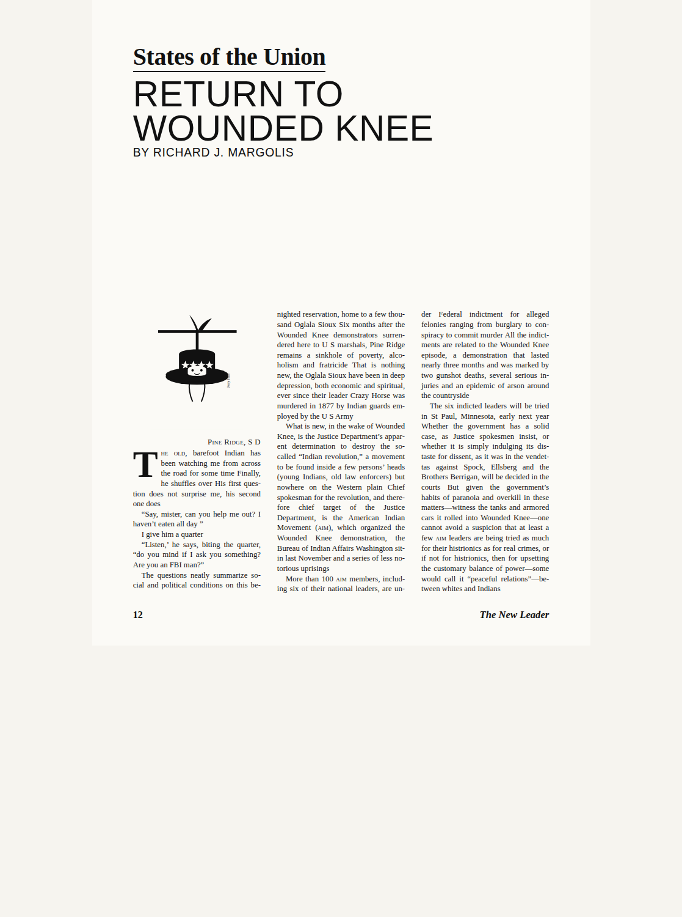States of the Union
Return to
Wounded Knee
by Richard J. Margolis
Jerry Hall
Pine Ridge, S D The old, barefoot Indian has been watching me from across the road for some time Finally, he shuffles over His first question does not surprise me, his second one does
“Say, mister, can you help me out? I haven’t eaten all day ”
I give him a quarter
“Listen,’ he says, biting the quarter, “do you mind if I ask you something? Are you an FBI man?”
The questions neatly summarize social and political conditions on this benighted reservation, home to a few thousand Oglala Sioux Six months after the Wounded Knee demonstrators surrendered here to U S marshals, Pine Ridge remains a sinkhole of poverty, alcoholism and fratricide That is nothing new, the Oglala Sioux have been in deep depression, both economic and spiritual, ever since their leader Crazy Horse was murdered in 1877 by Indian guards employed by the U S Army
What is new, in the wake of Wounded Knee, is the Justice Department’s apparent determination to destroy the so-called “Indian revolution,” a movement to be found inside a few persons’ heads (young Indians, old law enforcers) but nowhere on the Western plain Chief spokesman for the revolution, and therefore chief target of the Justice Department, is the American Indian Movement (aim), which organized the Wounded Knee demonstration, the Bureau of Indian Affairs Washington sit-in last November and a series of less notorious uprisings
More than 100 aim members, including six of their national leaders, are under Federal indictment for alleged felonies ranging from burglary to conspiracy to commit murder All the indictments are related to the Wounded Knee episode, a demonstration that lasted nearly three months and was marked by two gunshot deaths, several serious injuries and an epidemic of arson around the countryside
The six indicted leaders will be tried in St Paul, Minnesota, early next year Whether the government has a solid case, as Justice spokesmen insist, or whether it is simply indulging its distaste for dissent, as it was in the vendettas against Spock, Ellsberg and the Brothers Berrigan, will be decided in the courts But given the government’s habits of paranoia and overkill in these matters—witness the tanks and armored cars it rolled into Wounded Knee—one cannot avoid a suspicion that at least a few aim leaders are being tried as much for their histrionics as for real crimes, or if not for histrionics, then for upsetting the customary balance of power—some would call it “peaceful relations”—between whites and Indians
12
The New Leader